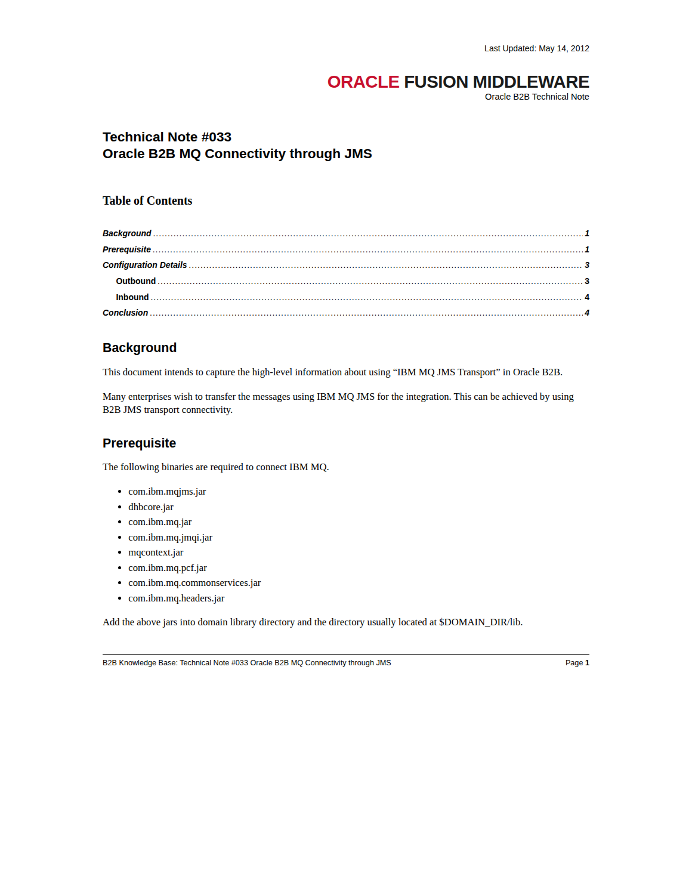Last Updated: May 14, 2012
ORACLE FUSION MIDDLEWARE
Oracle B2B Technical Note
Technical Note #033Oracle B2B MQ Connectivity through JMS
Table of Contents
Background ........................................................................................................................................................... 1
Prerequisite .......................................................................................................................................................... 1
Configuration Details ......................................................................................................................................... 3
Outbound ............................................................................................................................................................. 3
Inbound ................................................................................................................................................................ 4
Conclusion ........................................................................................................................................................... 4
Background
This document intends to capture the high-level information about using “IBM MQ JMS Transport” in Oracle B2B.
Many enterprises wish to transfer the messages using IBM MQ JMS for the integration. This can be achieved by using B2B JMS transport connectivity.
Prerequisite
The following binaries are required to connect IBM MQ.
com.ibm.mqjms.jar
dhbcore.jar
com.ibm.mq.jar
com.ibm.mq.jmqi.jar
mqcontext.jar
com.ibm.mq.pcf.jar
com.ibm.mq.commonservices.jar
com.ibm.mq.headers.jar
Add the above jars into domain library directory and the directory usually located at $DOMAIN_DIR/lib.
B2B Knowledge Base: Technical Note #033 Oracle B2B MQ Connectivity through JMS Page 1